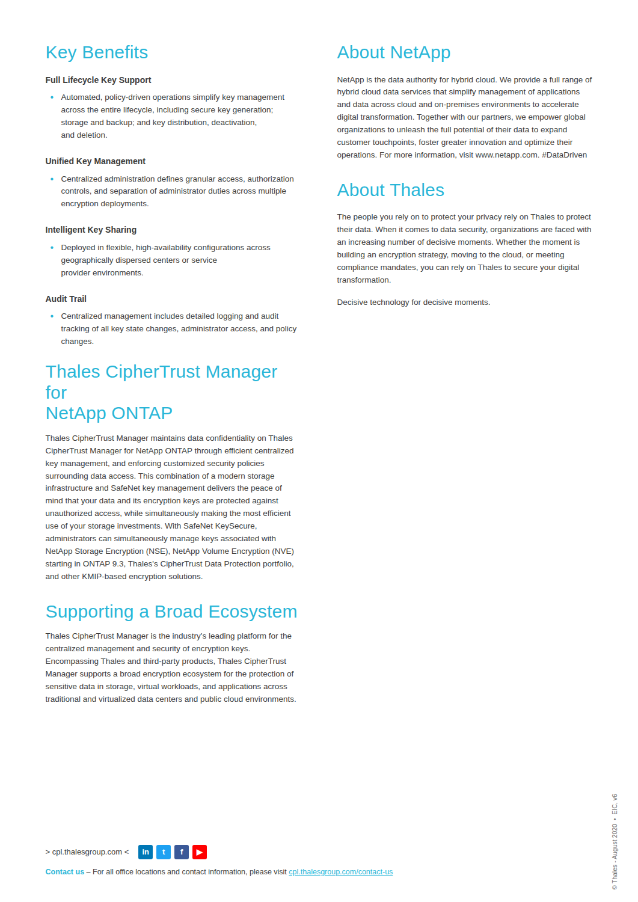Key Benefits
Full Lifecycle Key Support
Automated, policy-driven operations simplify key management across the entire lifecycle, including secure key generation; storage and backup; and key distribution, deactivation,
and deletion.
Unified Key Management
Centralized administration defines granular access, authorization controls, and separation of administrator duties across multiple encryption deployments.
Intelligent Key Sharing
Deployed in flexible, high-availability configurations across geographically dispersed centers or service
provider environments.
Audit Trail
Centralized management includes detailed logging and audit tracking of all key state changes, administrator access, and policy changes.
Thales CipherTrust Manager for
NetApp ONTAP
Thales CipherTrust Manager maintains data confidentiality on Thales CipherTrust Manager for NetApp ONTAP through efficient centralized key management, and enforcing customized security policies surrounding data access. This combination of a modern storage infrastructure and SafeNet key management delivers the peace of mind that your data and its encryption keys are protected against unauthorized access, while simultaneously making the most efficient use of your storage investments. With SafeNet KeySecure, administrators can simultaneously manage keys associated with NetApp Storage Encryption (NSE), NetApp Volume Encryption (NVE) starting in ONTAP 9.3, Thales's CipherTrust Data Protection portfolio, and other KMIP-based encryption solutions.
Supporting a Broad Ecosystem
Thales CipherTrust Manager is the industry's leading platform for the centralized management and security of encryption keys. Encompassing Thales and third-party products, Thales CipherTrust Manager supports a broad encryption ecosystem for the protection of sensitive data in storage, virtual workloads, and applications across traditional and virtualized data centers and public cloud environments.
About NetApp
NetApp is the data authority for hybrid cloud. We provide a full range of hybrid cloud data services that simplify management of applications and data across cloud and on-premises environments to accelerate digital transformation. Together with our partners, we empower global organizations to unleash the full potential of their data to expand customer touchpoints, foster greater innovation and optimize their operations. For more information, visit www.netapp.com. #DataDriven
About Thales
The people you rely on to protect your privacy rely on Thales to protect their data. When it comes to data security, organizations are faced with an increasing number of decisive moments. Whether the moment is building an encryption strategy, moving to the cloud, or meeting compliance mandates, you can rely on Thales to secure your digital transformation.
Decisive technology for decisive moments.
© Thales - August 2020 • EIC, v6
> cpl.thalesgroup.com < in t f ▶
Contact us – For all office locations and contact information, please visit cpl.thalesgroup.com/contact-us